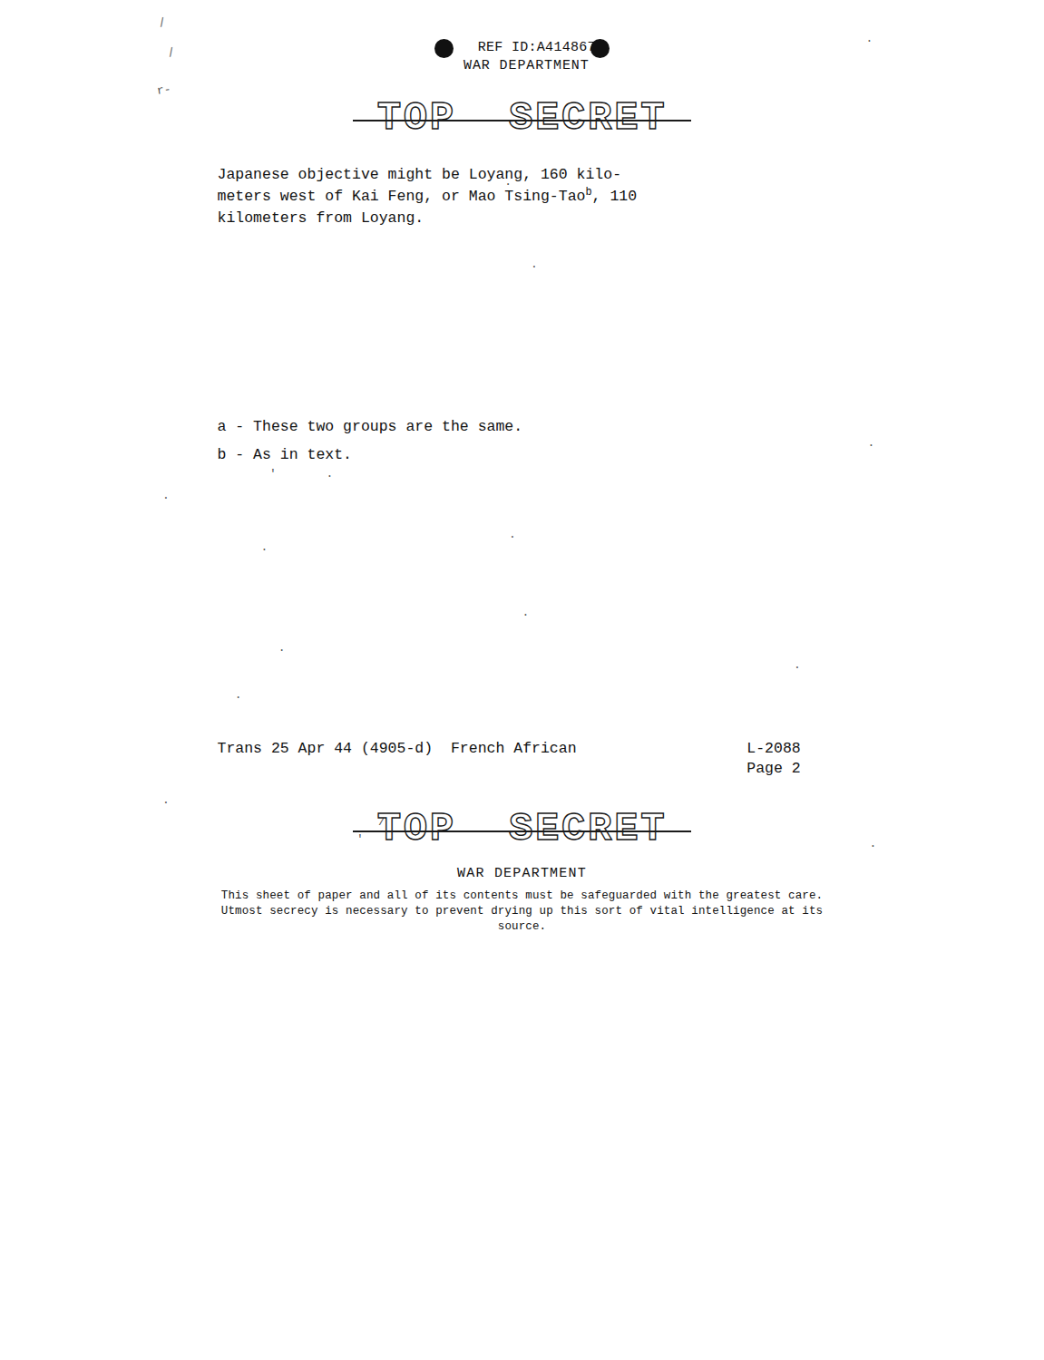/ / r- . . . . . ' . . . . / ' . . . . .
REF ID:A414867
WAR DEPARTMENT
TOP SECRET
Japanese objective might be Loyang, 160 kilo- meters west of Kai Feng, or Mao Tsing-Taob, 110 kilometers from Loyang.
a - These two groups are the same.
b - As in text.
Trans 25 Apr 44 (4905-d) French African L-2088 Page 2
TOP SECRET
WAR DEPARTMENT
This sheet of paper and all of its contents must be safeguarded with the greatest care.
Utmost secrecy is necessary to prevent drying up this sort of vital intelligence at its source.